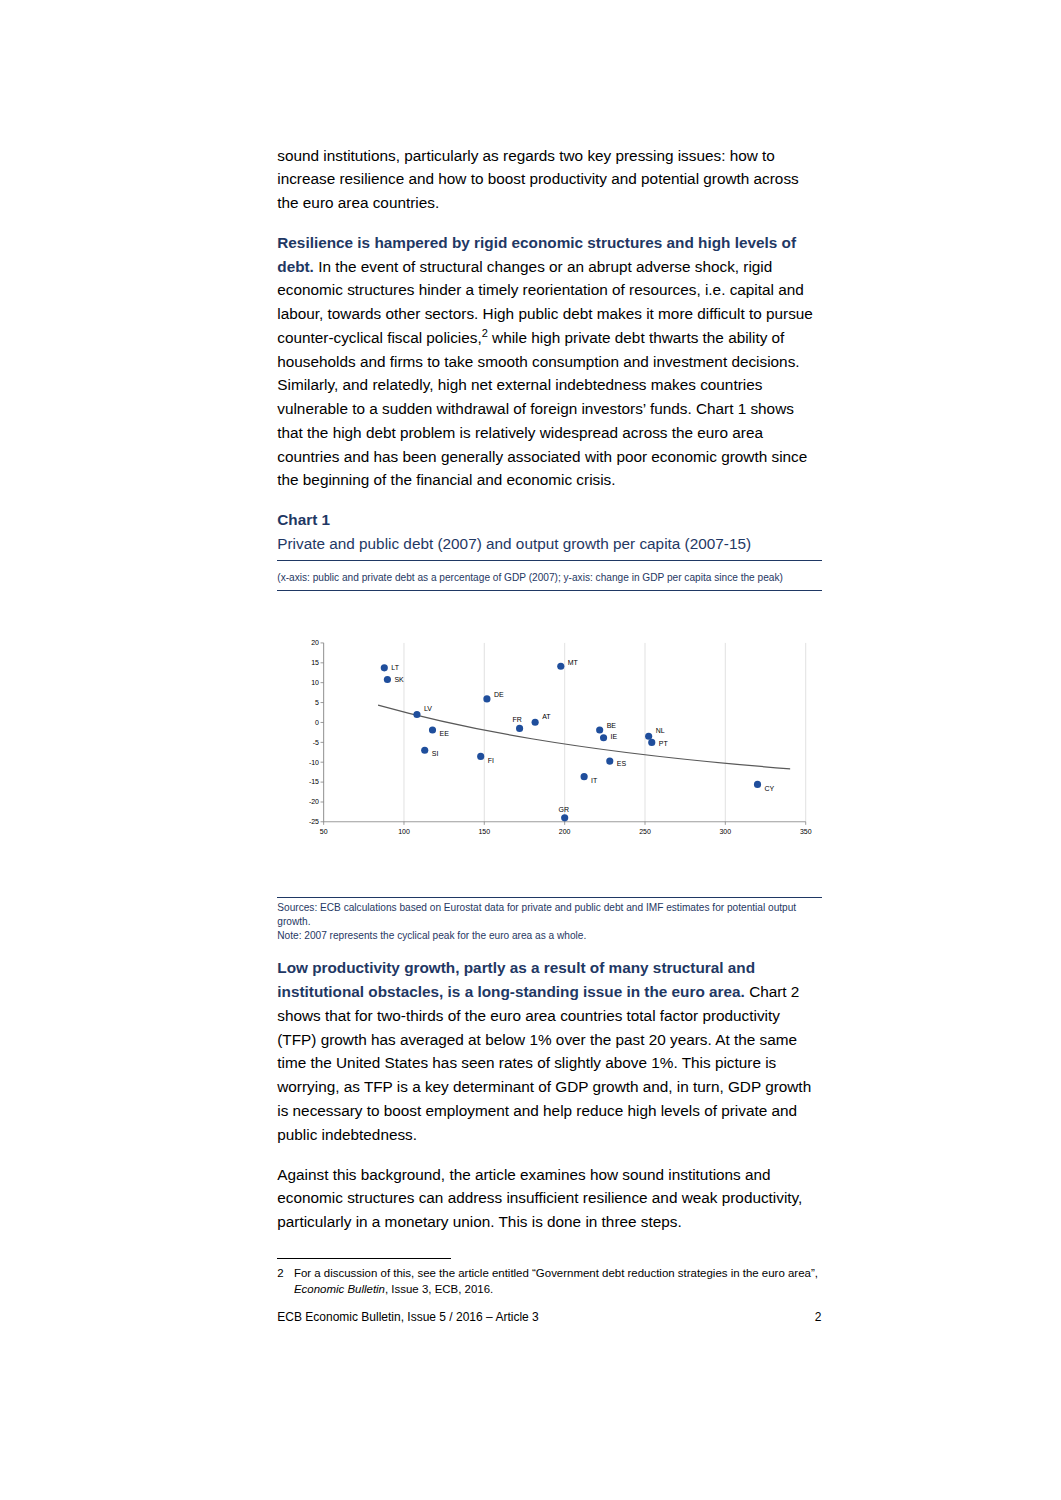sound institutions, particularly as regards two key pressing issues: how to increase resilience and how to boost productivity and potential growth across the euro area countries.
Resilience is hampered by rigid economic structures and high levels of debt. In the event of structural changes or an abrupt adverse shock, rigid economic structures hinder a timely reorientation of resources, i.e. capital and labour, towards other sectors. High public debt makes it more difficult to pursue counter-cyclical fiscal policies,2 while high private debt thwarts the ability of households and firms to take smooth consumption and investment decisions. Similarly, and relatedly, high net external indebtedness makes countries vulnerable to a sudden withdrawal of foreign investors’ funds. Chart 1 shows that the high debt problem is relatively widespread across the euro area countries and has been generally associated with poor economic growth since the beginning of the financial and economic crisis.
Chart 1
Private and public debt (2007) and output growth per capita (2007-15)
(x-axis: public and private debt as a percentage of GDP (2007); y-axis: change in GDP per capita since the peak)
20 15 10 5 0 -5 -10 -15 -20 -25 50 100 150 200 250 300 350 LT SK LV EE SI DE FI FR AT MT GR IT BE IE ES NL PT CY
Sources: ECB calculations based on Eurostat data for private and public debt and IMF estimates for potential output growth.
Note: 2007 represents the cyclical peak for the euro area as a whole.
Low productivity growth, partly as a result of many structural and institutional obstacles, is a long-standing issue in the euro area. Chart 2 shows that for two-thirds of the euro area countries total factor productivity (TFP) growth has averaged at below 1% over the past 20 years. At the same time the United States has seen rates of slightly above 1%. This picture is worrying, as TFP is a key determinant of GDP growth and, in turn, GDP growth is necessary to boost employment and help reduce high levels of private and public indebtedness.
Against this background, the article examines how sound institutions and economic structures can address insufficient resilience and weak productivity, particularly in a monetary union. This is done in three steps.
2 For a discussion of this, see the article entitled “Government debt reduction strategies in the euro area”, Economic Bulletin, Issue 3, ECB, 2016.
ECB Economic Bulletin, Issue 5 / 2016 – Article 3 2